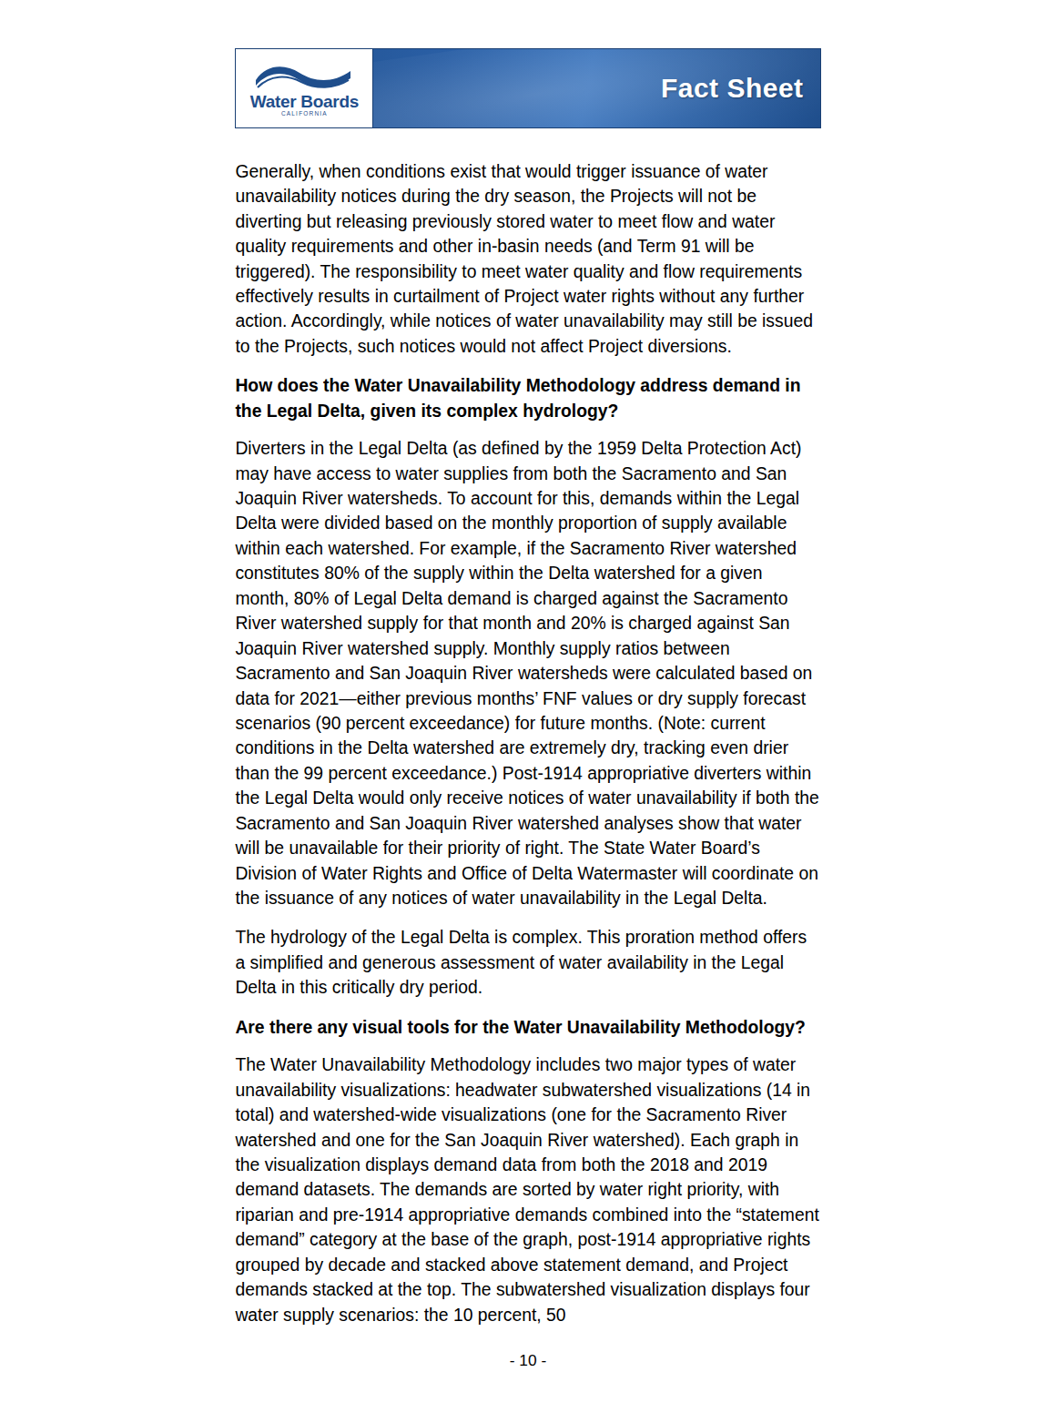Water Boards
CALIFORNIA
Fact Sheet
Generally, when conditions exist that would trigger issuance of water unavailability notices during the dry season, the Projects will not be diverting but releasing previously stored water to meet flow and water quality requirements and other in-basin needs (and Term 91 will be triggered). The responsibility to meet water quality and flow requirements effectively results in curtailment of Project water rights without any further action. Accordingly, while notices of water unavailability may still be issued to the Projects, such notices would not affect Project diversions.
How does the Water Unavailability Methodology address demand in the Legal Delta, given its complex hydrology?
Diverters in the Legal Delta (as defined by the 1959 Delta Protection Act) may have access to water supplies from both the Sacramento and San Joaquin River watersheds. To account for this, demands within the Legal Delta were divided based on the monthly proportion of supply available within each watershed. For example, if the Sacramento River watershed constitutes 80% of the supply within the Delta watershed for a given month, 80% of Legal Delta demand is charged against the Sacramento River watershed supply for that month and 20% is charged against San Joaquin River watershed supply. Monthly supply ratios between Sacramento and San Joaquin River watersheds were calculated based on data for 2021—either previous months’ FNF values or dry supply forecast scenarios (90 percent exceedance) for future months. (Note: current conditions in the Delta watershed are extremely dry, tracking even drier than the 99 percent exceedance.) Post-1914 appropriative diverters within the Legal Delta would only receive notices of water unavailability if both the Sacramento and San Joaquin River watershed analyses show that water will be unavailable for their priority of right. The State Water Board’s Division of Water Rights and Office of Delta Watermaster will coordinate on the issuance of any notices of water unavailability in the Legal Delta.
The hydrology of the Legal Delta is complex. This proration method offers a simplified and generous assessment of water availability in the Legal Delta in this critically dry period.
Are there any visual tools for the Water Unavailability Methodology?
The Water Unavailability Methodology includes two major types of water unavailability visualizations: headwater subwatershed visualizations (14 in total) and watershed-wide visualizations (one for the Sacramento River watershed and one for the San Joaquin River watershed). Each graph in the visualization displays demand data from both the 2018 and 2019 demand datasets. The demands are sorted by water right priority, with riparian and pre-1914 appropriative demands combined into the “statement demand” category at the base of the graph, post-1914 appropriative rights grouped by decade and stacked above statement demand, and Project demands stacked at the top. The subwatershed visualization displays four water supply scenarios: the 10 percent, 50
- 10 -